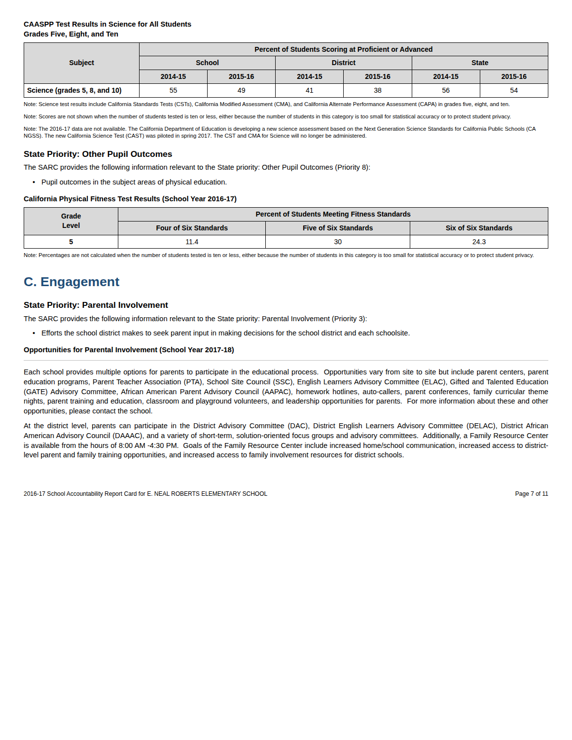CAASPP Test Results in Science for All Students Grades Five, Eight, and Ten
| Subject | Percent of Students Scoring at Proficient or Advanced |
| --- | --- |
| School | District | State |
| 2014-15 | 2015-16 | 2014-15 | 2015-16 | 2014-15 | 2015-16 |
| Science (grades 5, 8, and 10) | 55 | 49 | 41 | 38 | 56 | 54 |
Note: Science test results include California Standards Tests (CSTs), California Modified Assessment (CMA), and California Alternate Performance Assessment (CAPA) in grades five, eight, and ten.
Note: Scores are not shown when the number of students tested is ten or less, either because the number of students in this category is too small for statistical accuracy or to protect student privacy.
Note: The 2016-17 data are not available. The California Department of Education is developing a new science assessment based on the Next Generation Science Standards for California Public Schools (CA NGSS). The new California Science Test (CAST) was piloted in spring 2017. The CST and CMA for Science will no longer be administered.
State Priority: Other Pupil Outcomes
The SARC provides the following information relevant to the State priority: Other Pupil Outcomes (Priority 8):
Pupil outcomes in the subject areas of physical education.
California Physical Fitness Test Results (School Year 2016-17)
| Grade Level | Percent of Students Meeting Fitness Standards |
| --- | --- |
| Four of Six Standards | Five of Six Standards | Six of Six Standards |
| 5 | 11.4 | 30 | 24.3 |
Note: Percentages are not calculated when the number of students tested is ten or less, either because the number of students in this category is too small for statistical accuracy or to protect student privacy.
C. Engagement
State Priority: Parental Involvement
The SARC provides the following information relevant to the State priority: Parental Involvement (Priority 3):
Efforts the school district makes to seek parent input in making decisions for the school district and each schoolsite.
Opportunities for Parental Involvement (School Year 2017-18)
Each school provides multiple options for parents to participate in the educational process. Opportunities vary from site to site but include parent centers, parent education programs, Parent Teacher Association (PTA), School Site Council (SSC), English Learners Advisory Committee (ELAC), Gifted and Talented Education (GATE) Advisory Committee, African American Parent Advisory Council (AAPAC), homework hotlines, auto-callers, parent conferences, family curricular theme nights, parent training and education, classroom and playground volunteers, and leadership opportunities for parents. For more information about these and other opportunities, please contact the school.
At the district level, parents can participate in the District Advisory Committee (DAC), District English Learners Advisory Committee (DELAC), District African American Advisory Council (DAAAC), and a variety of short-term, solution-oriented focus groups and advisory committees. Additionally, a Family Resource Center is available from the hours of 8:00 AM -4:30 PM. Goals of the Family Resource Center include increased home/school communication, increased access to district-level parent and family training opportunities, and increased access to family involvement resources for district schools.
2016-17 School Accountability Report Card for E. NEAL ROBERTS ELEMENTARY SCHOOL Page 7 of 11